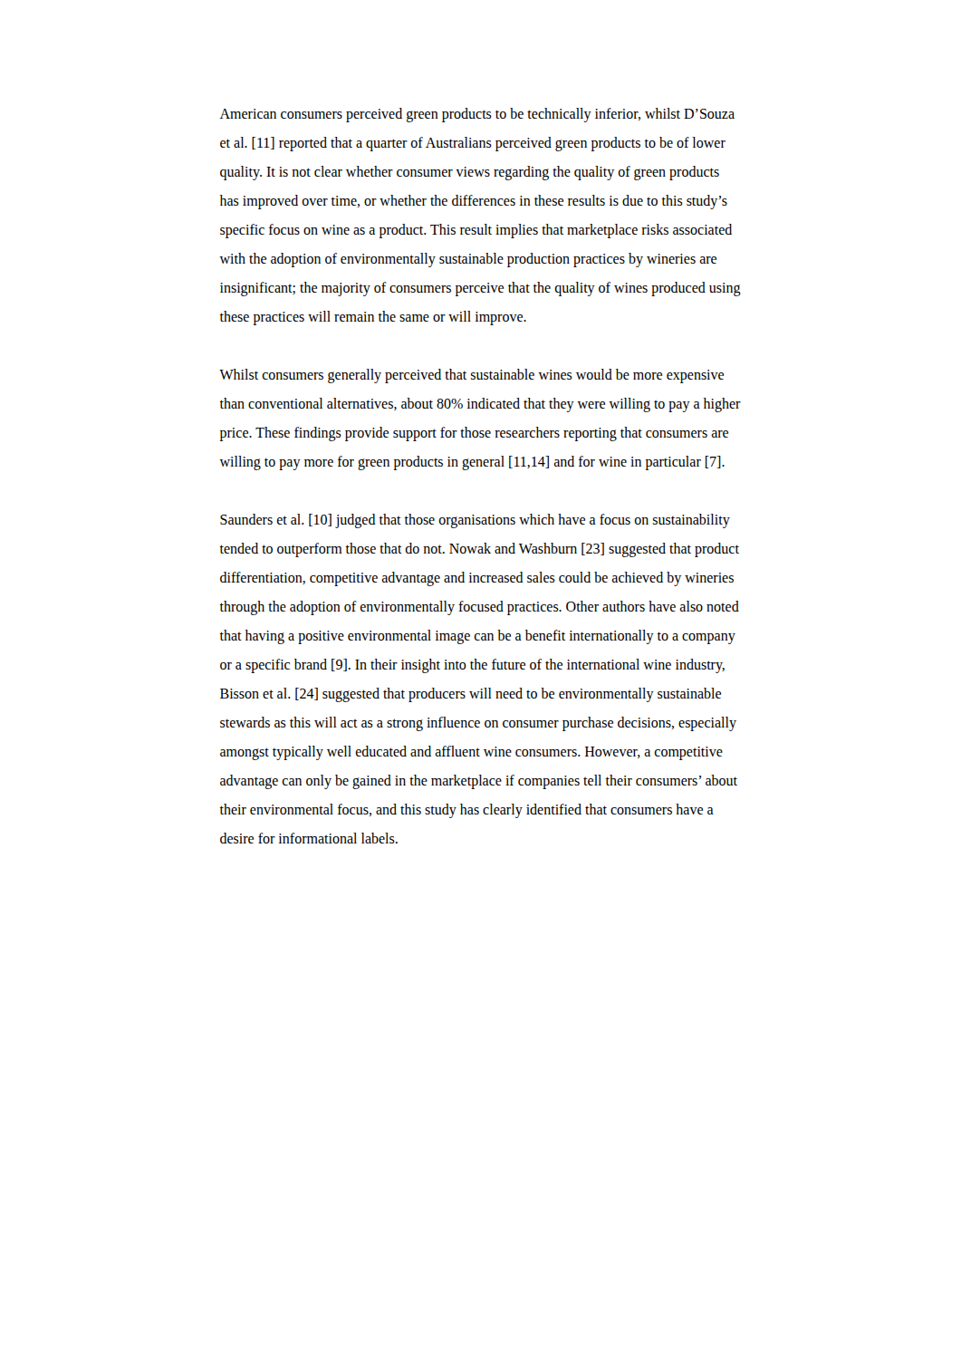American consumers perceived green products to be technically inferior, whilst D’Souza et al. [11] reported that a quarter of Australians perceived green products to be of lower quality. It is not clear whether consumer views regarding the quality of green products has improved over time, or whether the differences in these results is due to this study’s specific focus on wine as a product. This result implies that marketplace risks associated with the adoption of environmentally sustainable production practices by wineries are insignificant; the majority of consumers perceive that the quality of wines produced using these practices will remain the same or will improve.
Whilst consumers generally perceived that sustainable wines would be more expensive than conventional alternatives, about 80% indicated that they were willing to pay a higher price. These findings provide support for those researchers reporting that consumers are willing to pay more for green products in general [11,14] and for wine in particular [7].
Saunders et al. [10] judged that those organisations which have a focus on sustainability tended to outperform those that do not. Nowak and Washburn [23] suggested that product differentiation, competitive advantage and increased sales could be achieved by wineries through the adoption of environmentally focused practices. Other authors have also noted that having a positive environmental image can be a benefit internationally to a company or a specific brand [9]. In their insight into the future of the international wine industry, Bisson et al. [24] suggested that producers will need to be environmentally sustainable stewards as this will act as a strong influence on consumer purchase decisions, especially amongst typically well educated and affluent wine consumers. However, a competitive advantage can only be gained in the marketplace if companies tell their consumers’ about their environmental focus, and this study has clearly identified that consumers have a desire for informational labels.